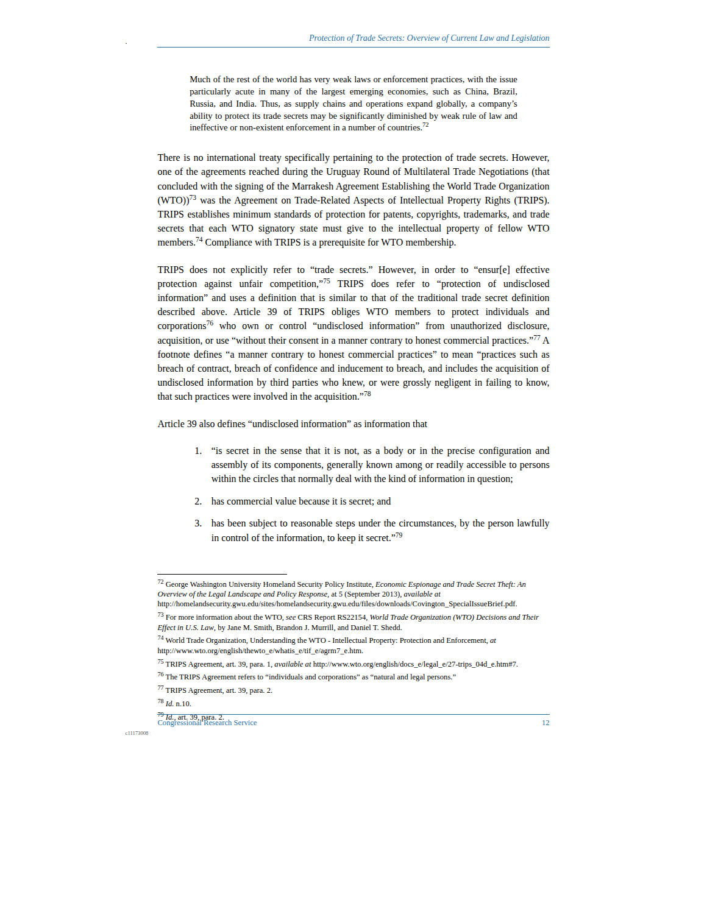.
Protection of Trade Secrets: Overview of Current Law and Legislation
Much of the rest of the world has very weak laws or enforcement practices, with the issue particularly acute in many of the largest emerging economies, such as China, Brazil, Russia, and India. Thus, as supply chains and operations expand globally, a company’s ability to protect its trade secrets may be significantly diminished by weak rule of law and ineffective or non-existent enforcement in a number of countries.72
There is no international treaty specifically pertaining to the protection of trade secrets. However, one of the agreements reached during the Uruguay Round of Multilateral Trade Negotiations (that concluded with the signing of the Marrakesh Agreement Establishing the World Trade Organization (WTO))73 was the Agreement on Trade-Related Aspects of Intellectual Property Rights (TRIPS). TRIPS establishes minimum standards of protection for patents, copyrights, trademarks, and trade secrets that each WTO signatory state must give to the intellectual property of fellow WTO members.74 Compliance with TRIPS is a prerequisite for WTO membership.
TRIPS does not explicitly refer to “trade secrets.” However, in order to “ensur[e] effective protection against unfair competition,”75 TRIPS does refer to “protection of undisclosed information” and uses a definition that is similar to that of the traditional trade secret definition described above. Article 39 of TRIPS obliges WTO members to protect individuals and corporations76 who own or control “undisclosed information” from unauthorized disclosure, acquisition, or use “without their consent in a manner contrary to honest commercial practices.”77 A footnote defines “a manner contrary to honest commercial practices” to mean “practices such as breach of contract, breach of confidence and inducement to breach, and includes the acquisition of undisclosed information by third parties who knew, or were grossly negligent in failing to know, that such practices were involved in the acquisition.”78
Article 39 also defines “undisclosed information” as information that
“is secret in the sense that it is not, as a body or in the precise configuration and assembly of its components, generally known among or readily accessible to persons within the circles that normally deal with the kind of information in question;
has commercial value because it is secret; and
has been subject to reasonable steps under the circumstances, by the person lawfully in control of the information, to keep it secret.”79
72 George Washington University Homeland Security Policy Institute, Economic Espionage and Trade Secret Theft: An Overview of the Legal Landscape and Policy Response, at 5 (September 2013), available at http://homelandsecurity.gwu.edu/sites/homelandsecurity.gwu.edu/files/downloads/Covington_SpecialIssueBrief.pdf.
73 For more information about the WTO, see CRS Report RS22154, World Trade Organization (WTO) Decisions and Their Effect in U.S. Law, by Jane M. Smith, Brandon J. Murrill, and Daniel T. Shedd.
74 World Trade Organization, Understanding the WTO - Intellectual Property: Protection and Enforcement, at http://www.wto.org/english/thewto_e/whatis_e/tif_e/agrm7_e.htm.
75 TRIPS Agreement, art. 39, para. 1, available at http://www.wto.org/english/docs_e/legal_e/27-trips_04d_e.htm#7.
76 The TRIPS Agreement refers to “individuals and corporations” as “natural and legal persons.”
77 TRIPS Agreement, art. 39, para. 2.
78 Id. n.10.
79 Id., art. 39, para. 2.
Congressional Research Service 12
c11173008